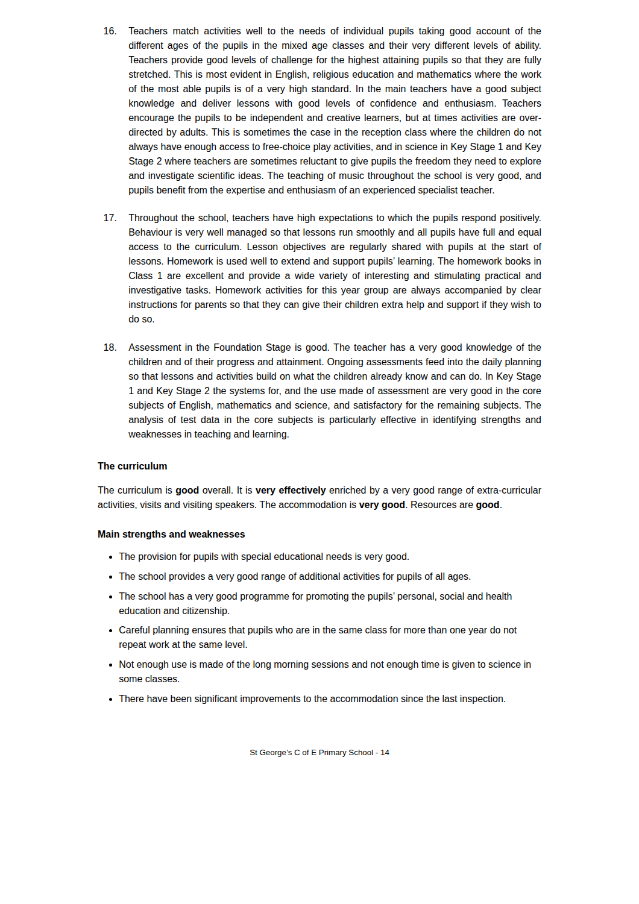16. Teachers match activities well to the needs of individual pupils taking good account of the different ages of the pupils in the mixed age classes and their very different levels of ability. Teachers provide good levels of challenge for the highest attaining pupils so that they are fully stretched. This is most evident in English, religious education and mathematics where the work of the most able pupils is of a very high standard. In the main teachers have a good subject knowledge and deliver lessons with good levels of confidence and enthusiasm. Teachers encourage the pupils to be independent and creative learners, but at times activities are over-directed by adults. This is sometimes the case in the reception class where the children do not always have enough access to free-choice play activities, and in science in Key Stage 1 and Key Stage 2 where teachers are sometimes reluctant to give pupils the freedom they need to explore and investigate scientific ideas. The teaching of music throughout the school is very good, and pupils benefit from the expertise and enthusiasm of an experienced specialist teacher.
17. Throughout the school, teachers have high expectations to which the pupils respond positively. Behaviour is very well managed so that lessons run smoothly and all pupils have full and equal access to the curriculum. Lesson objectives are regularly shared with pupils at the start of lessons. Homework is used well to extend and support pupils’ learning. The homework books in Class 1 are excellent and provide a wide variety of interesting and stimulating practical and investigative tasks. Homework activities for this year group are always accompanied by clear instructions for parents so that they can give their children extra help and support if they wish to do so.
18. Assessment in the Foundation Stage is good. The teacher has a very good knowledge of the children and of their progress and attainment. Ongoing assessments feed into the daily planning so that lessons and activities build on what the children already know and can do. In Key Stage 1 and Key Stage 2 the systems for, and the use made of assessment are very good in the core subjects of English, mathematics and science, and satisfactory for the remaining subjects. The analysis of test data in the core subjects is particularly effective in identifying strengths and weaknesses in teaching and learning.
The curriculum
The curriculum is good overall. It is very effectively enriched by a very good range of extra-curricular activities, visits and visiting speakers. The accommodation is very good. Resources are good.
Main strengths and weaknesses
The provision for pupils with special educational needs is very good.
The school provides a very good range of additional activities for pupils of all ages.
The school has a very good programme for promoting the pupils’ personal, social and health education and citizenship.
Careful planning ensures that pupils who are in the same class for more than one year do not repeat work at the same level.
Not enough use is made of the long morning sessions and not enough time is given to science in some classes.
There have been significant improvements to the accommodation since the last inspection.
St George’s C of E Primary School - 14